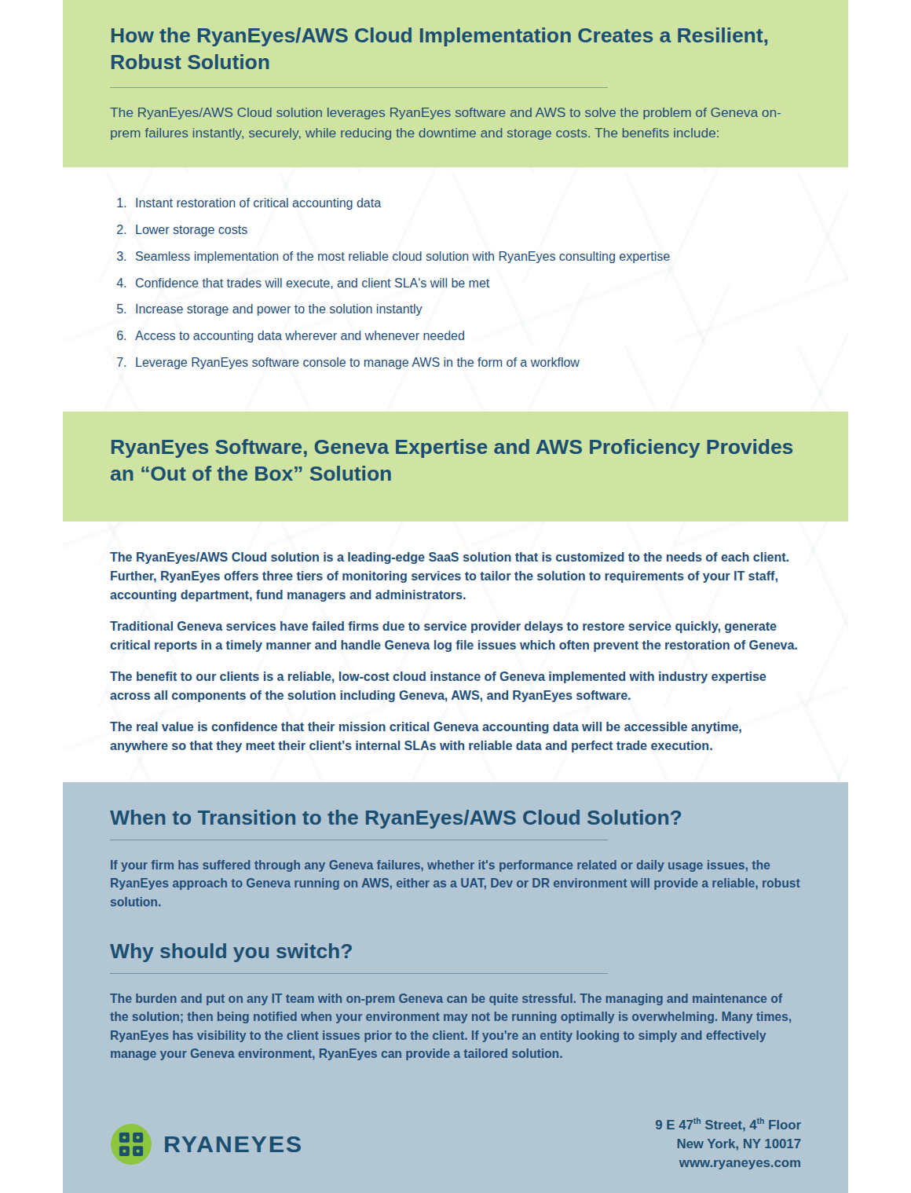How the RyanEyes/AWS Cloud Implementation Creates a Resilient, Robust Solution
The RyanEyes/AWS Cloud solution leverages RyanEyes software and AWS to solve the problem of Geneva on-prem failures instantly, securely, while reducing the downtime and storage costs. The benefits include:
Instant restoration of critical accounting data
Lower storage costs
Seamless implementation of the most reliable cloud solution with RyanEyes consulting expertise
Confidence that trades will execute, and client SLA's will be met
Increase storage and power to the solution instantly
Access to accounting data wherever and whenever needed
Leverage RyanEyes software console to manage AWS in the form of a workflow
RyanEyes Software, Geneva Expertise and AWS Proficiency Provides an “Out of the Box” Solution
The RyanEyes/AWS Cloud solution is a leading-edge SaaS solution that is customized to the needs of each client. Further, RyanEyes offers three tiers of monitoring services to tailor the solution to requirements of your IT staff, accounting department, fund managers and administrators.
Traditional Geneva services have failed firms due to service provider delays to restore service quickly, generate critical reports in a timely manner and handle Geneva log file issues which often prevent the restoration of Geneva.
The benefit to our clients is a reliable, low-cost cloud instance of Geneva implemented with industry expertise across all components of the solution including Geneva, AWS, and RyanEyes software.
The real value is confidence that their mission critical Geneva accounting data will be accessible anytime, anywhere so that they meet their client's internal SLAs with reliable data and perfect trade execution.
When to Transition to the RyanEyes/AWS Cloud Solution?
If your firm has suffered through any Geneva failures, whether it's performance related or daily usage issues, the RyanEyes approach to Geneva running on AWS, either as a UAT, Dev or DR environment will provide a reliable, robust solution.
Why should you switch?
The burden and put on any IT team with on-prem Geneva can be quite stressful. The managing and maintenance of the solution; then being notified when your environment may not be running optimally is overwhelming. Many times, RyanEyes has visibility to the client issues prior to the client. If you're an entity looking to simply and effectively manage your Geneva environment, RyanEyes can provide a tailored solution.
RYANEYES
9 E 47th Street, 4th Floor
New York, NY 10017
www.ryaneyes.com